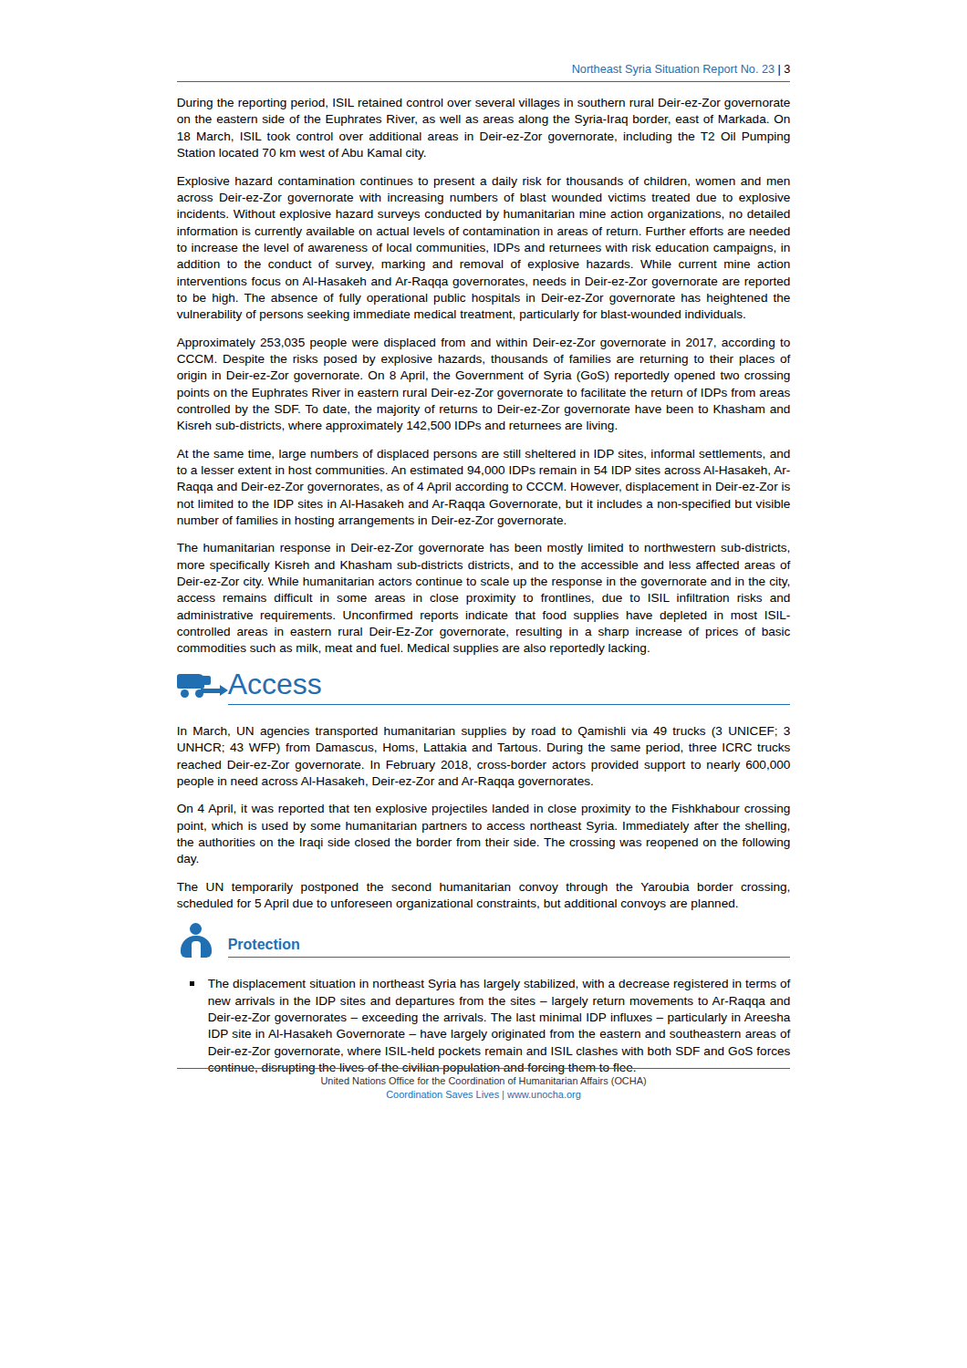Northeast Syria Situation Report No. 23 | 3
During the reporting period, ISIL retained control over several villages in southern rural Deir-ez-Zor governorate on the eastern side of the Euphrates River, as well as areas along the Syria-Iraq border, east of Markada. On 18 March, ISIL took control over additional areas in Deir-ez-Zor governorate, including the T2 Oil Pumping Station located 70 km west of Abu Kamal city.
Explosive hazard contamination continues to present a daily risk for thousands of children, women and men across Deir-ez-Zor governorate with increasing numbers of blast wounded victims treated due to explosive incidents. Without explosive hazard surveys conducted by humanitarian mine action organizations, no detailed information is currently available on actual levels of contamination in areas of return. Further efforts are needed to increase the level of awareness of local communities, IDPs and returnees with risk education campaigns, in addition to the conduct of survey, marking and removal of explosive hazards. While current mine action interventions focus on Al-Hasakeh and Ar-Raqqa governorates, needs in Deir-ez-Zor governorate are reported to be high. The absence of fully operational public hospitals in Deir-ez-Zor governorate has heightened the vulnerability of persons seeking immediate medical treatment, particularly for blast-wounded individuals.
Approximately 253,035 people were displaced from and within Deir-ez-Zor governorate in 2017, according to CCCM. Despite the risks posed by explosive hazards, thousands of families are returning to their places of origin in Deir-ez-Zor governorate. On 8 April, the Government of Syria (GoS) reportedly opened two crossing points on the Euphrates River in eastern rural Deir-ez-Zor governorate to facilitate the return of IDPs from areas controlled by the SDF. To date, the majority of returns to Deir-ez-Zor governorate have been to Khasham and Kisreh sub-districts, where approximately 142,500 IDPs and returnees are living.
At the same time, large numbers of displaced persons are still sheltered in IDP sites, informal settlements, and to a lesser extent in host communities. An estimated 94,000 IDPs remain in 54 IDP sites across Al-Hasakeh, Ar-Raqqa and Deir-ez-Zor governorates, as of 4 April according to CCCM. However, displacement in Deir-ez-Zor is not limited to the IDP sites in Al-Hasakeh and Ar-Raqqa Governorate, but it includes a non-specified but visible number of families in hosting arrangements in Deir-ez-Zor governorate.
The humanitarian response in Deir-ez-Zor governorate has been mostly limited to northwestern sub-districts, more specifically Kisreh and Khasham sub-districts districts, and to the accessible and less affected areas of Deir-ez-Zor city. While humanitarian actors continue to scale up the response in the governorate and in the city, access remains difficult in some areas in close proximity to frontlines, due to ISIL infiltration risks and administrative requirements. Unconfirmed reports indicate that food supplies have depleted in most ISIL-controlled areas in eastern rural Deir-Ez-Zor governorate, resulting in a sharp increase of prices of basic commodities such as milk, meat and fuel. Medical supplies are also reportedly lacking.
Access
In March, UN agencies transported humanitarian supplies by road to Qamishli via 49 trucks (3 UNICEF; 3 UNHCR; 43 WFP) from Damascus, Homs, Lattakia and Tartous. During the same period, three ICRC trucks reached Deir-ez-Zor governorate. In February 2018, cross-border actors provided support to nearly 600,000 people in need across Al-Hasakeh, Deir-ez-Zor and Ar-Raqqa governorates.
On 4 April, it was reported that ten explosive projectiles landed in close proximity to the Fishkhabour crossing point, which is used by some humanitarian partners to access northeast Syria. Immediately after the shelling, the authorities on the Iraqi side closed the border from their side. The crossing was reopened on the following day.
The UN temporarily postponed the second humanitarian convoy through the Yaroubia border crossing, scheduled for 5 April due to unforeseen organizational constraints, but additional convoys are planned.
Protection
The displacement situation in northeast Syria has largely stabilized, with a decrease registered in terms of new arrivals in the IDP sites and departures from the sites – largely return movements to Ar-Raqqa and Deir-ez-Zor governorates – exceeding the arrivals. The last minimal IDP influxes – particularly in Areesha IDP site in Al-Hasakeh Governorate – have largely originated from the eastern and southeastern areas of Deir-ez-Zor governorate, where ISIL-held pockets remain and ISIL clashes with both SDF and GoS forces continue, disrupting the lives of the civilian population and forcing them to flee.
United Nations Office for the Coordination of Humanitarian Affairs (OCHA)
Coordination Saves Lives | www.unocha.org